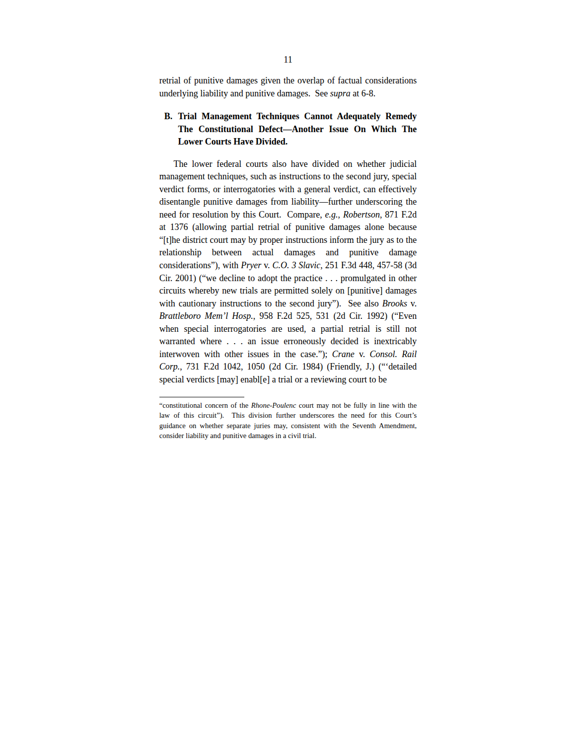11
retrial of punitive damages given the overlap of factual considerations underlying liability and punitive damages. See supra at 6-8.
B. Trial Management Techniques Cannot Adequately Remedy The Constitutional Defect—Another Issue On Which The Lower Courts Have Divided.
The lower federal courts also have divided on whether judicial management techniques, such as instructions to the second jury, special verdict forms, or interrogatories with a general verdict, can effectively disentangle punitive damages from liability—further underscoring the need for resolution by this Court. Compare, e.g., Robertson, 871 F.2d at 1376 (allowing partial retrial of punitive damages alone because “[t]he district court may by proper instructions inform the jury as to the relationship between actual damages and punitive damage considerations”), with Pryer v. C.O. 3 Slavic, 251 F.3d 448, 457-58 (3d Cir. 2001) (“we decline to adopt the practice . . . promulgated in other circuits whereby new trials are permitted solely on [punitive] damages with cautionary instructions to the second jury”). See also Brooks v. Brattleboro Mem’l Hosp., 958 F.2d 525, 531 (2d Cir. 1992) (“Even when special interrogatories are used, a partial retrial is still not warranted where . . . an issue erroneously decided is inextricably interwoven with other issues in the case.”); Crane v. Consol. Rail Corp., 731 F.2d 1042, 1050 (2d Cir. 1984) (Friendly, J.) (“‘detailed special verdicts [may] enabl[e] a trial or a reviewing court to be
“constitutional concern of the Rhone-Poulenc court may not be fully in line with the law of this circuit”). This division further underscores the need for this Court’s guidance on whether separate juries may, consistent with the Seventh Amendment, consider liability and punitive damages in a civil trial.